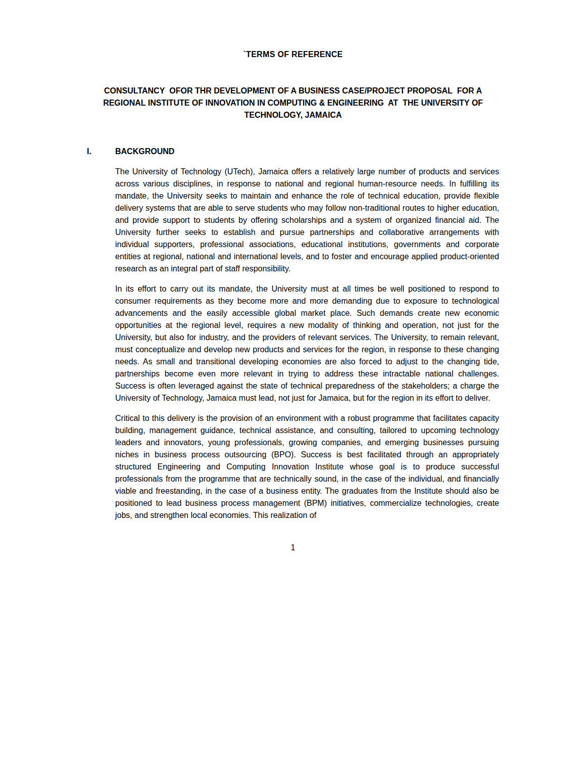`TERMS OF REFERENCE
CONSULTANCY OFOR THR DEVELOPMENT OF A BUSINESS CASE/PROJECT PROPOSAL FOR A REGIONAL INSTITUTE OF INNOVATION IN COMPUTING & ENGINEERING AT THE UNIVERSITY OF TECHNOLOGY, JAMAICA
I.
BACKGROUND
The University of Technology (UTech), Jamaica offers a relatively large number of products and services across various disciplines, in response to national and regional human-resource needs. In fulfilling its mandate, the University seeks to maintain and enhance the role of technical education, provide flexible delivery systems that are able to serve students who may follow non-traditional routes to higher education, and provide support to students by offering scholarships and a system of organized financial aid. The University further seeks to establish and pursue partnerships and collaborative arrangements with individual supporters, professional associations, educational institutions, governments and corporate entities at regional, national and international levels, and to foster and encourage applied product-oriented research as an integral part of staff responsibility.
In its effort to carry out its mandate, the University must at all times be well positioned to respond to consumer requirements as they become more and more demanding due to exposure to technological advancements and the easily accessible global market place. Such demands create new economic opportunities at the regional level, requires a new modality of thinking and operation, not just for the University, but also for industry, and the providers of relevant services. The University, to remain relevant, must conceptualize and develop new products and services for the region, in response to these changing needs. As small and transitional developing economies are also forced to adjust to the changing tide, partnerships become even more relevant in trying to address these intractable national challenges. Success is often leveraged against the state of technical preparedness of the stakeholders; a charge the University of Technology, Jamaica must lead, not just for Jamaica, but for the region in its effort to deliver.
Critical to this delivery is the provision of an environment with a robust programme that facilitates capacity building, management guidance, technical assistance, and consulting, tailored to upcoming technology leaders and innovators, young professionals, growing companies, and emerging businesses pursuing niches in business process outsourcing (BPO). Success is best facilitated through an appropriately structured Engineering and Computing Innovation Institute whose goal is to produce successful professionals from the programme that are technically sound, in the case of the individual, and financially viable and freestanding, in the case of a business entity. The graduates from the Institute should also be positioned to lead business process management (BPM) initiatives, commercialize technologies, create jobs, and strengthen local economies. This realization of
1